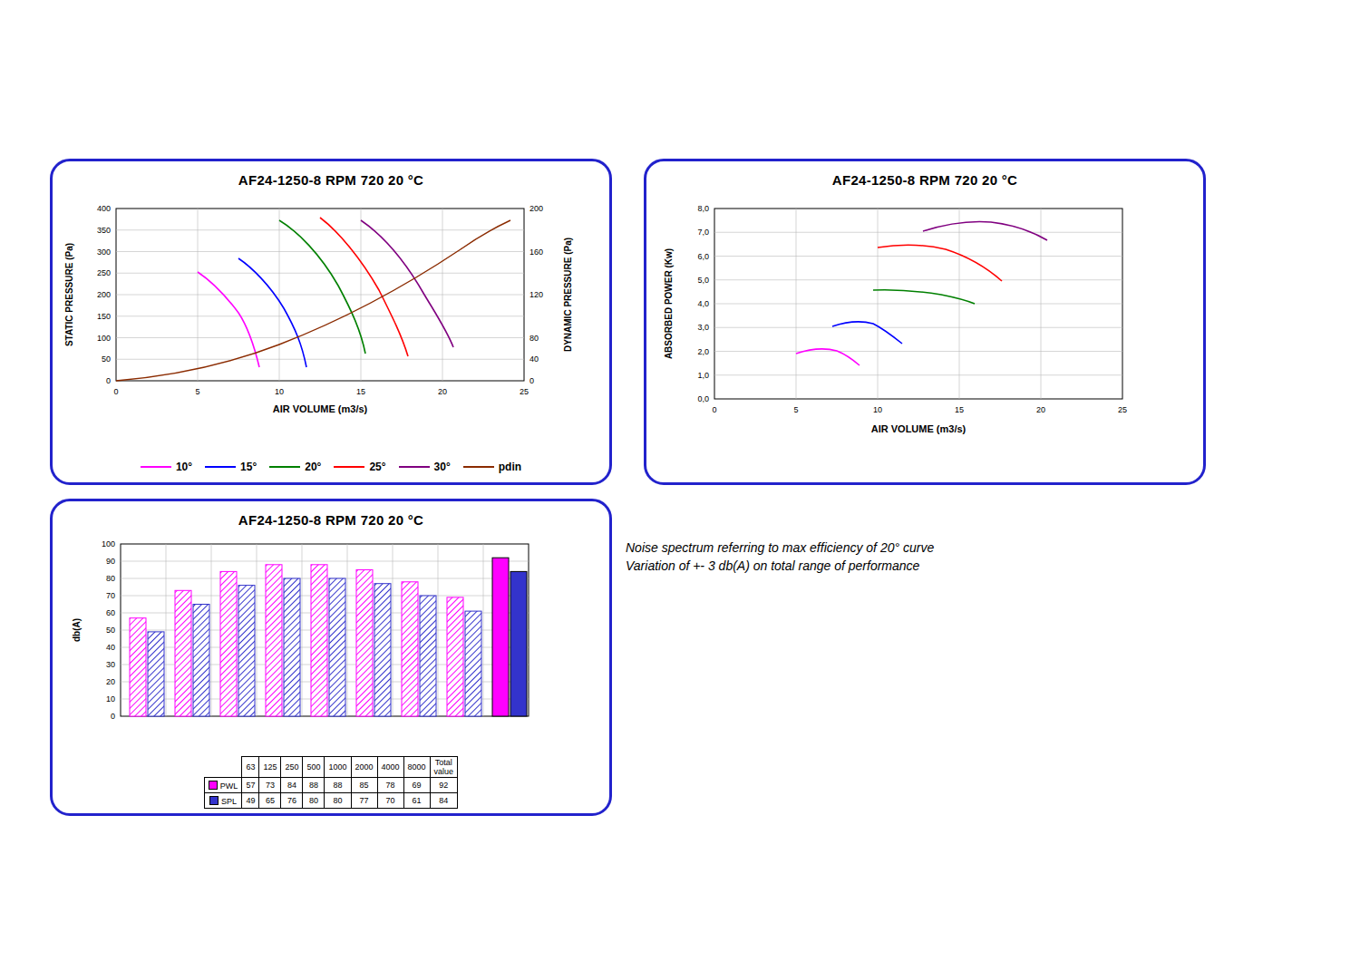PANEL 1 : STATIC / DYNAMIC PRESSURE vs AIR VOLUME
AF24-1250-8 RPM 720 20 °C
400 350 300 250 200 150 100 50 0 200 160 120 80 40 0 0 5 10 15 20 25 AIR VOLUME (m3/s) STATIC PRESSURE (Pa) DYNAMIC PRESSURE (Pa)
10° 15° 20° 25° 30° pdin
PANEL 2 : ABSORBED POWER vs AIR VOLUME
AF24-1250-8 RPM 720 20 °C
8,0 7,0 6,0 5,0 4,0 3,0 2,0 1,0 0,0 0 5 10 15 20 25 AIR VOLUME (m3/s) ABSORBED POWER (Kw)
PANEL 3 : NOISE SPECTRUM
AF24-1250-8 RPM 720 20 °C
100 90 80 70 60 50 40 30 20 10 0 db(A)
| | 63 | 125 | 250 | 500 | 1000 | 2000 | 4000 | 8000 | Total value |
| PWL | 57 | 73 | 84 | 88 | 88 | 85 | 78 | 69 | 92 |
| SPL | 49 | 65 | 76 | 80 | 80 | 77 | 70 | 61 | 84 |
NOTE
Noise spectrum referring to max efficiency of 20° curve
Variation of +- 3 db(A) on total range of performance